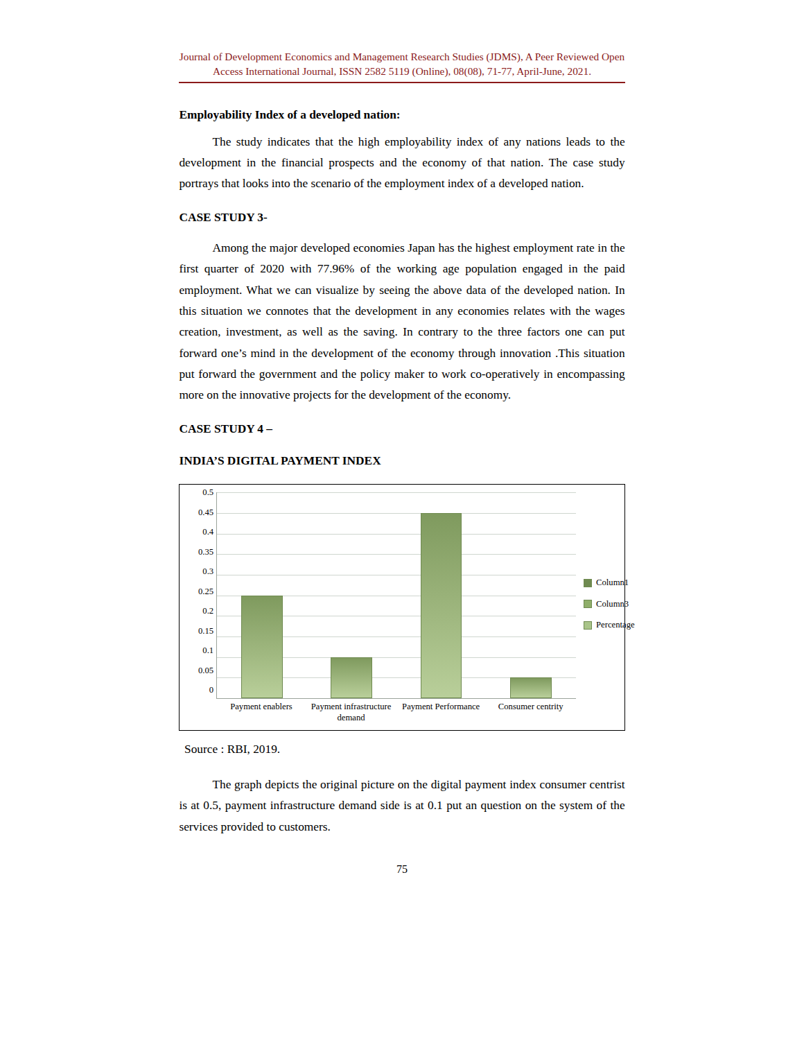Journal of Development Economics and Management Research Studies (JDMS), A Peer Reviewed Open
Access International Journal, ISSN 2582 5119 (Online), 08(08), 71-77, April-June, 2021.
Employability Index of a developed nation:
The study indicates that the high employability index of any nations leads to the development in the financial prospects and the economy of that nation. The case study portrays that looks into the scenario of the employment index of a developed nation.
CASE STUDY 3-
Among the major developed economies Japan has the highest employment rate in the first quarter of 2020 with 77.96% of the working age population engaged in the paid employment. What we can visualize by seeing the above data of the developed nation. In this situation we connotes that the development in any economies relates with the wages creation, investment, as well as the saving. In contrary to the three factors one can put forward one’s mind in the development of the economy through innovation .This situation put forward the government and the policy maker to work co-operatively in encompassing more on the innovative projects for the development of the economy.
CASE STUDY 4 –
INDIA’S DIGITAL PAYMENT INDEX
0.5 0.45 0.4 0.35 0.3 0.25 0.2 0.15 0.1 0.05 0
Payment enablers
Payment infrastructure demand
Payment Performance
Consumer centrity
Column1
Column3
Percentage
Source : RBI, 2019.
The graph depicts the original picture on the digital payment index consumer centrist is at 0.5, payment infrastructure demand side is at 0.1 put an question on the system of the services provided to customers.
75